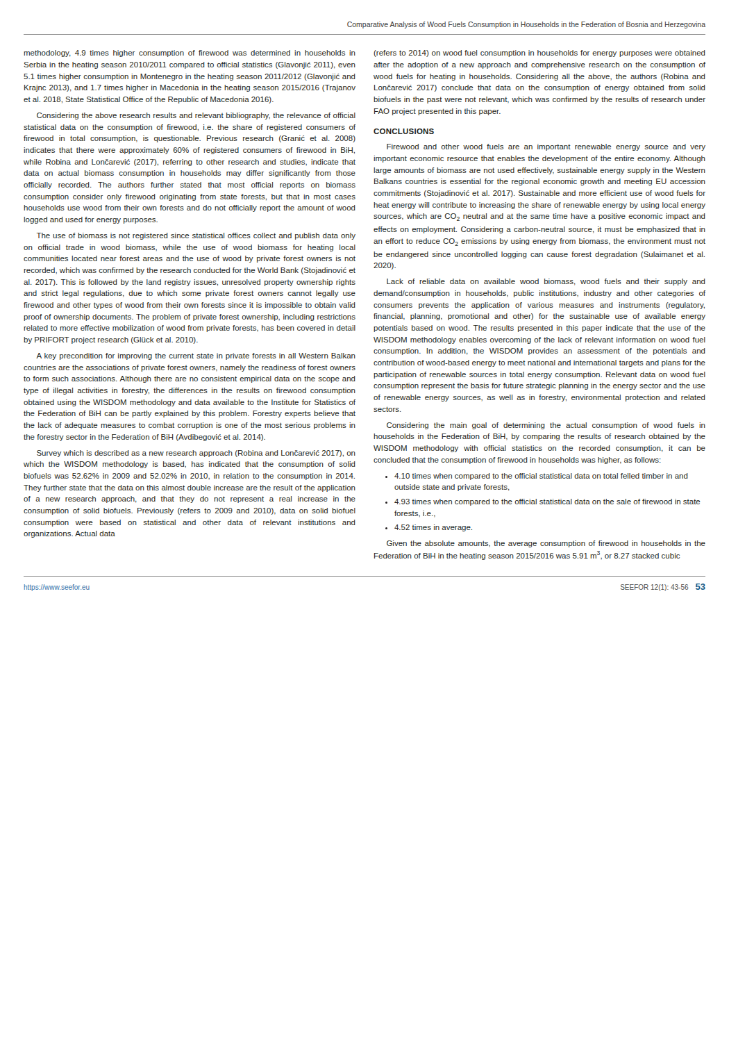Comparative Analysis of Wood Fuels Consumption in Households in the Federation of Bosnia and Herzegovina
methodology, 4.9 times higher consumption of firewood was determined in households in Serbia in the heating season 2010/2011 compared to official statistics (Glavonjić 2011), even 5.1 times higher consumption in Montenegro in the heating season 2011/2012 (Glavonjić and Krajnc 2013), and 1.7 times higher in Macedonia in the heating season 2015/2016 (Trajanov et al. 2018, State Statistical Office of the Republic of Macedonia 2016).
Considering the above research results and relevant bibliography, the relevance of official statistical data on the consumption of firewood, i.e. the share of registered consumers of firewood in total consumption, is questionable. Previous research (Granić et al. 2008) indicates that there were approximately 60% of registered consumers of firewood in BiH, while Robina and Lončarević (2017), referring to other research and studies, indicate that data on actual biomass consumption in households may differ significantly from those officially recorded. The authors further stated that most official reports on biomass consumption consider only firewood originating from state forests, but that in most cases households use wood from their own forests and do not officially report the amount of wood logged and used for energy purposes.
The use of biomass is not registered since statistical offices collect and publish data only on official trade in wood biomass, while the use of wood biomass for heating local communities located near forest areas and the use of wood by private forest owners is not recorded, which was confirmed by the research conducted for the World Bank (Stojadinović et al. 2017). This is followed by the land registry issues, unresolved property ownership rights and strict legal regulations, due to which some private forest owners cannot legally use firewood and other types of wood from their own forests since it is impossible to obtain valid proof of ownership documents. The problem of private forest ownership, including restrictions related to more effective mobilization of wood from private forests, has been covered in detail by PRIFORT project research (Glück et al. 2010).
A key precondition for improving the current state in private forests in all Western Balkan countries are the associations of private forest owners, namely the readiness of forest owners to form such associations. Although there are no consistent empirical data on the scope and type of illegal activities in forestry, the differences in the results on firewood consumption obtained using the WISDOM methodology and data available to the Institute for Statistics of the Federation of BiH can be partly explained by this problem. Forestry experts believe that the lack of adequate measures to combat corruption is one of the most serious problems in the forestry sector in the Federation of BiH (Avdibegović et al. 2014).
Survey which is described as a new research approach (Robina and Lončarević 2017), on which the WISDOM methodology is based, has indicated that the consumption of solid biofuels was 52.62% in 2009 and 52.02% in 2010, in relation to the consumption in 2014. They further state that the data on this almost double increase are the result of the application of a new research approach, and that they do not represent a real increase in the consumption of solid biofuels. Previously (refers to 2009 and 2010), data on solid biofuel consumption were based on statistical and other data of relevant institutions and organizations. Actual data
(refers to 2014) on wood fuel consumption in households for energy purposes were obtained after the adoption of a new approach and comprehensive research on the consumption of wood fuels for heating in households. Considering all the above, the authors (Robina and Lončarević 2017) conclude that data on the consumption of energy obtained from solid biofuels in the past were not relevant, which was confirmed by the results of research under FAO project presented in this paper.
CONCLUSIONS
Firewood and other wood fuels are an important renewable energy source and very important economic resource that enables the development of the entire economy. Although large amounts of biomass are not used effectively, sustainable energy supply in the Western Balkans countries is essential for the regional economic growth and meeting EU accession commitments (Stojadinović et al. 2017). Sustainable and more efficient use of wood fuels for heat energy will contribute to increasing the share of renewable energy by using local energy sources, which are CO2 neutral and at the same time have a positive economic impact and effects on employment. Considering a carbon-neutral source, it must be emphasized that in an effort to reduce CO2 emissions by using energy from biomass, the environment must not be endangered since uncontrolled logging can cause forest degradation (Sulaimanet et al. 2020).
Lack of reliable data on available wood biomass, wood fuels and their supply and demand/consumption in households, public institutions, industry and other categories of consumers prevents the application of various measures and instruments (regulatory, financial, planning, promotional and other) for the sustainable use of available energy potentials based on wood. The results presented in this paper indicate that the use of the WISDOM methodology enables overcoming of the lack of relevant information on wood fuel consumption. In addition, the WISDOM provides an assessment of the potentials and contribution of wood-based energy to meet national and international targets and plans for the participation of renewable sources in total energy consumption. Relevant data on wood fuel consumption represent the basis for future strategic planning in the energy sector and the use of renewable energy sources, as well as in forestry, environmental protection and related sectors.
Considering the main goal of determining the actual consumption of wood fuels in households in the Federation of BiH, by comparing the results of research obtained by the WISDOM methodology with official statistics on the recorded consumption, it can be concluded that the consumption of firewood in households was higher, as follows:
4.10 times when compared to the official statistical data on total felled timber in and outside state and private forests,
4.93 times when compared to the official statistical data on the sale of firewood in state forests, i.e.,
4.52 times in average.
Given the absolute amounts, the average consumption of firewood in households in the Federation of BiH in the heating season 2015/2016 was 5.91 m3, or 8.27 stacked cubic
https://www.seefor.eu SEEFOR 12(1): 43-5653